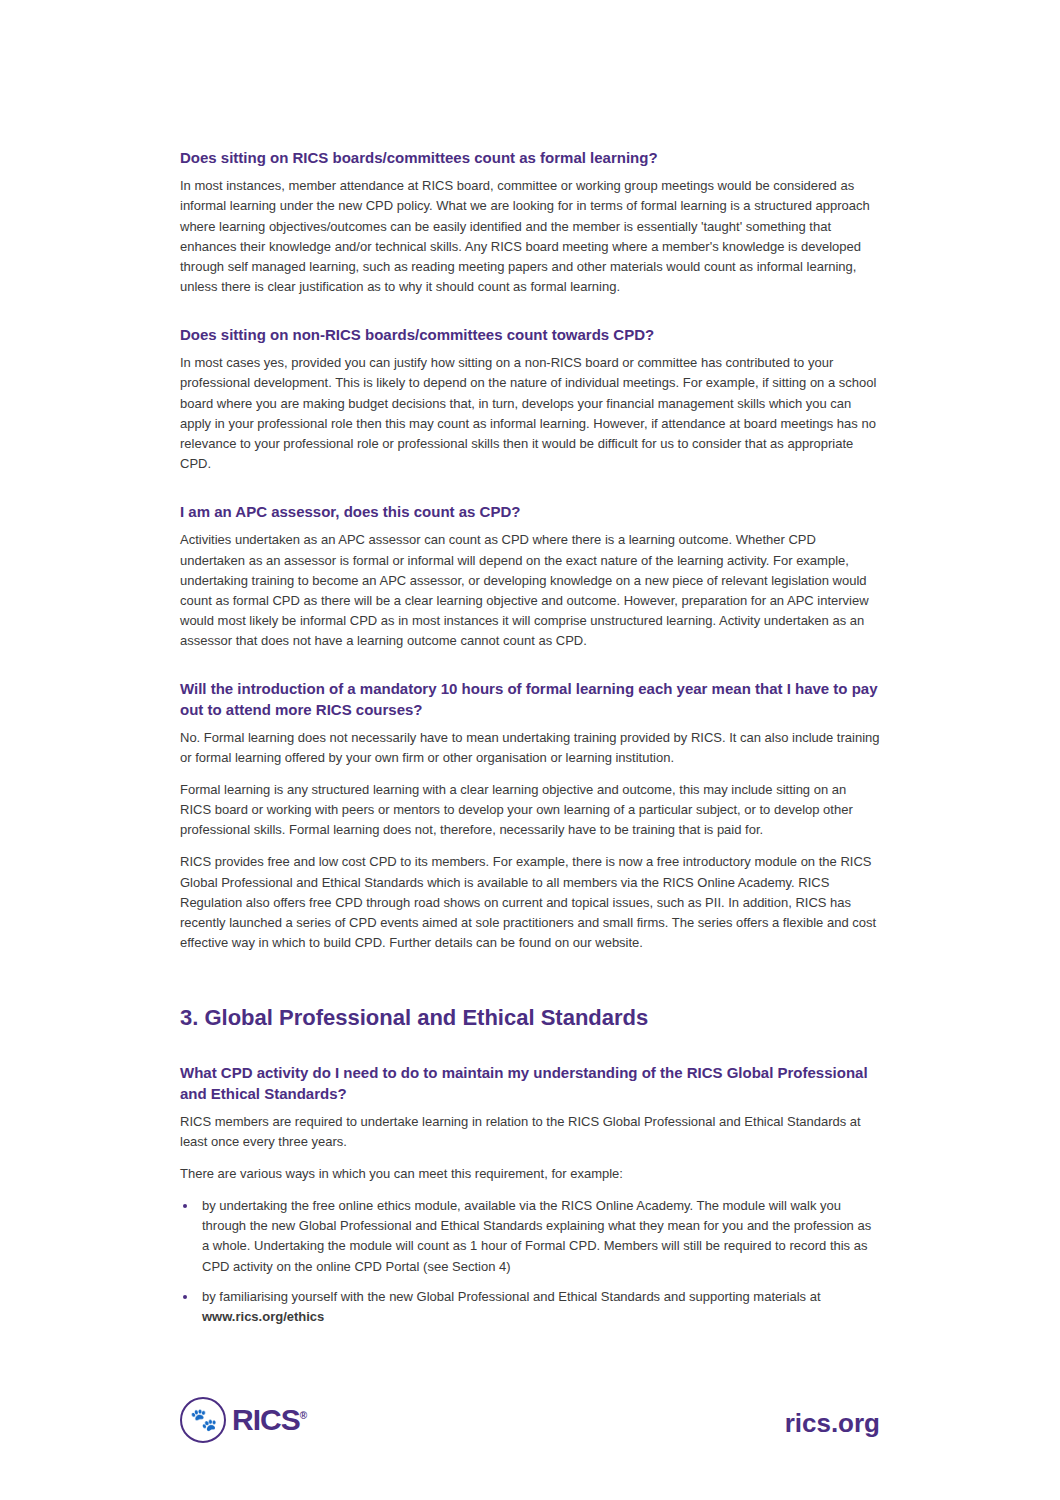Does sitting on RICS boards/committees count as formal learning?
In most instances, member attendance at RICS board, committee or working group meetings would be considered as informal learning under the new CPD policy. What we are looking for in terms of formal learning is a structured approach where learning objectives/outcomes can be easily identified and the member is essentially 'taught' something that enhances their knowledge and/or technical skills. Any RICS board meeting where a member's knowledge is developed through self managed learning, such as reading meeting papers and other materials would count as informal learning, unless there is clear justification as to why it should count as formal learning.
Does sitting on non-RICS boards/committees count towards CPD?
In most cases yes, provided you can justify how sitting on a non-RICS board or committee has contributed to your professional development. This is likely to depend on the nature of individual meetings. For example, if sitting on a school board where you are making budget decisions that, in turn, develops your financial management skills which you can apply in your professional role then this may count as informal learning. However, if attendance at board meetings has no relevance to your professional role or professional skills then it would be difficult for us to consider that as appropriate CPD.
I am an APC assessor, does this count as CPD?
Activities undertaken as an APC assessor can count as CPD where there is a learning outcome. Whether CPD undertaken as an assessor is formal or informal will depend on the exact nature of the learning activity. For example, undertaking training to become an APC assessor, or developing knowledge on a new piece of relevant legislation would count as formal CPD as there will be a clear learning objective and outcome. However, preparation for an APC interview would most likely be informal CPD as in most instances it will comprise unstructured learning. Activity undertaken as an assessor that does not have a learning outcome cannot count as CPD.
Will the introduction of a mandatory 10 hours of formal learning each year mean that I have to pay out to attend more RICS courses?
No. Formal learning does not necessarily have to mean undertaking training provided by RICS. It can also include training or formal learning offered by your own firm or other organisation or learning institution.
Formal learning is any structured learning with a clear learning objective and outcome, this may include sitting on an RICS board or working with peers or mentors to develop your own learning of a particular subject, or to develop other professional skills. Formal learning does not, therefore, necessarily have to be training that is paid for.
RICS provides free and low cost CPD to its members. For example, there is now a free introductory module on the RICS Global Professional and Ethical Standards which is available to all members via the RICS Online Academy. RICS Regulation also offers free CPD through road shows on current and topical issues, such as PII. In addition, RICS has recently launched a series of CPD events aimed at sole practitioners and small firms. The series offers a flexible and cost effective way in which to build CPD. Further details can be found on our website.
3. Global Professional and Ethical Standards
What CPD activity do I need to do to maintain my understanding of the RICS Global Professional and Ethical Standards?
RICS members are required to undertake learning in relation to the RICS Global Professional and Ethical Standards at least once every three years.
There are various ways in which you can meet this requirement, for example:
by undertaking the free online ethics module, available via the RICS Online Academy. The module will walk you through the new Global Professional and Ethical Standards explaining what they mean for you and the profession as a whole. Undertaking the module will count as 1 hour of Formal CPD. Members will still be required to record this as CPD activity on the online CPD Portal (see Section 4)
by familiarising yourself with the new Global Professional and Ethical Standards and supporting materials at www.rics.org/ethics
🐾
RICS®
rics.org